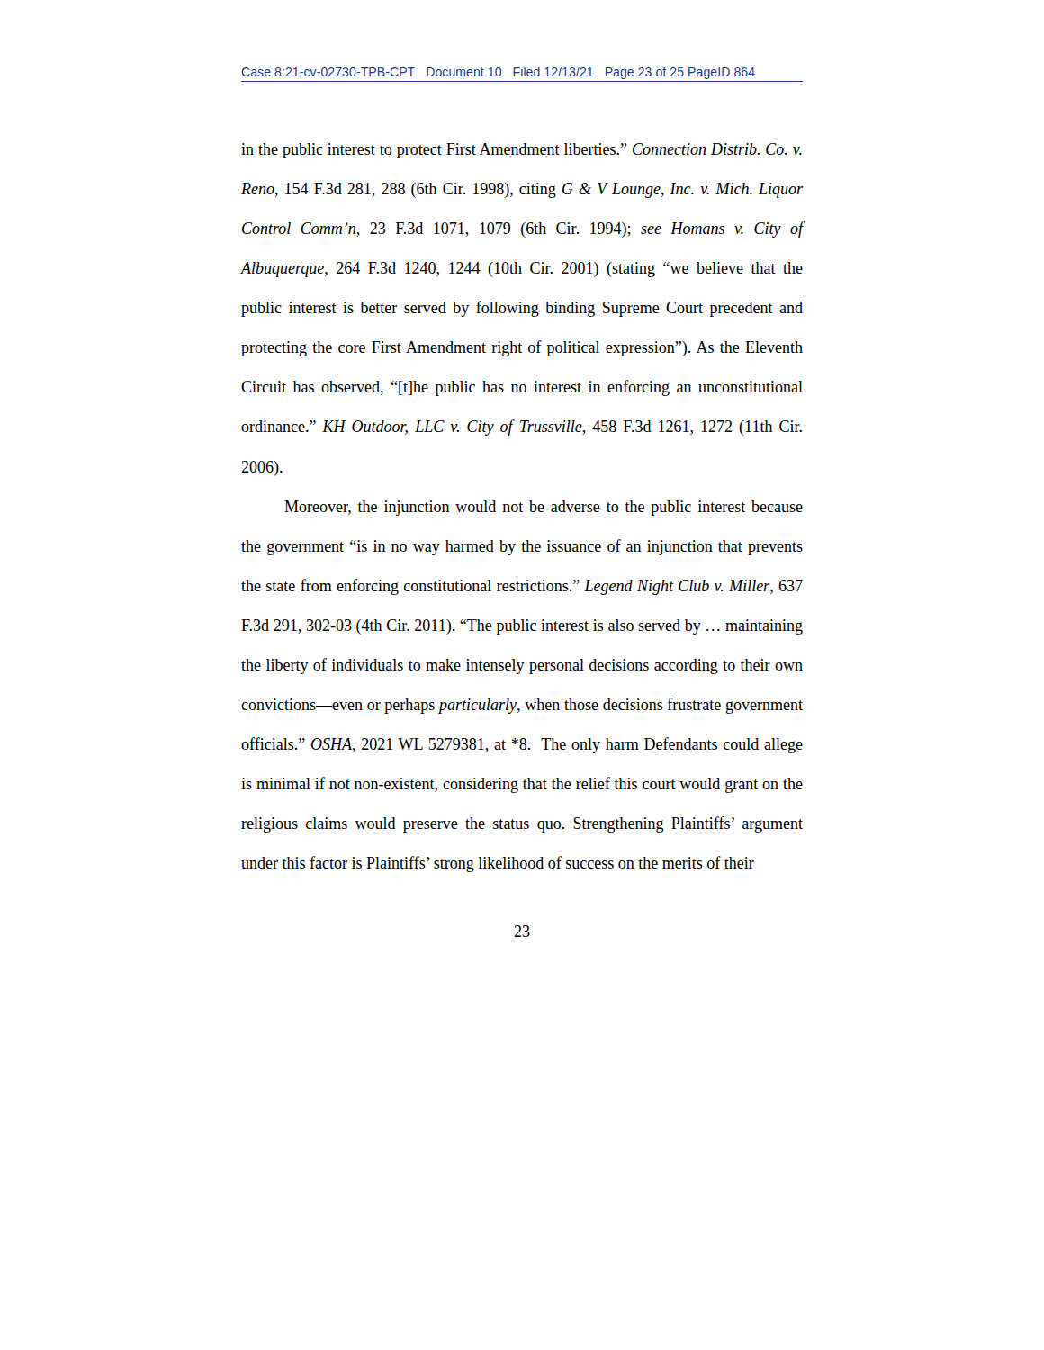Case 8:21-cv-02730-TPB-CPT Document 10 Filed 12/13/21 Page 23 of 25 PageID 864
in the public interest to protect First Amendment liberties.” Connection Distrib. Co. v. Reno, 154 F.3d 281, 288 (6th Cir. 1998), citing G & V Lounge, Inc. v. Mich. Liquor Control Comm’n, 23 F.3d 1071, 1079 (6th Cir. 1994); see Homans v. City of Albuquerque, 264 F.3d 1240, 1244 (10th Cir. 2001) (stating “we believe that the public interest is better served by following binding Supreme Court precedent and protecting the core First Amendment right of political expression”). As the Eleventh Circuit has observed, “[t]he public has no interest in enforcing an unconstitutional ordinance.” KH Outdoor, LLC v. City of Trussville, 458 F.3d 1261, 1272 (11th Cir. 2006).
Moreover, the injunction would not be adverse to the public interest because the government “is in no way harmed by the issuance of an injunction that prevents the state from enforcing constitutional restrictions.” Legend Night Club v. Miller, 637 F.3d 291, 302-03 (4th Cir. 2011). “The public interest is also served by … maintaining the liberty of individuals to make intensely personal decisions according to their own convictions—even or perhaps particularly, when those decisions frustrate government officials.” OSHA, 2021 WL 5279381, at *8. The only harm Defendants could allege is minimal if not non-existent, considering that the relief this court would grant on the religious claims would preserve the status quo. Strengthening Plaintiffs’ argument under this factor is Plaintiffs’ strong likelihood of success on the merits of their
23